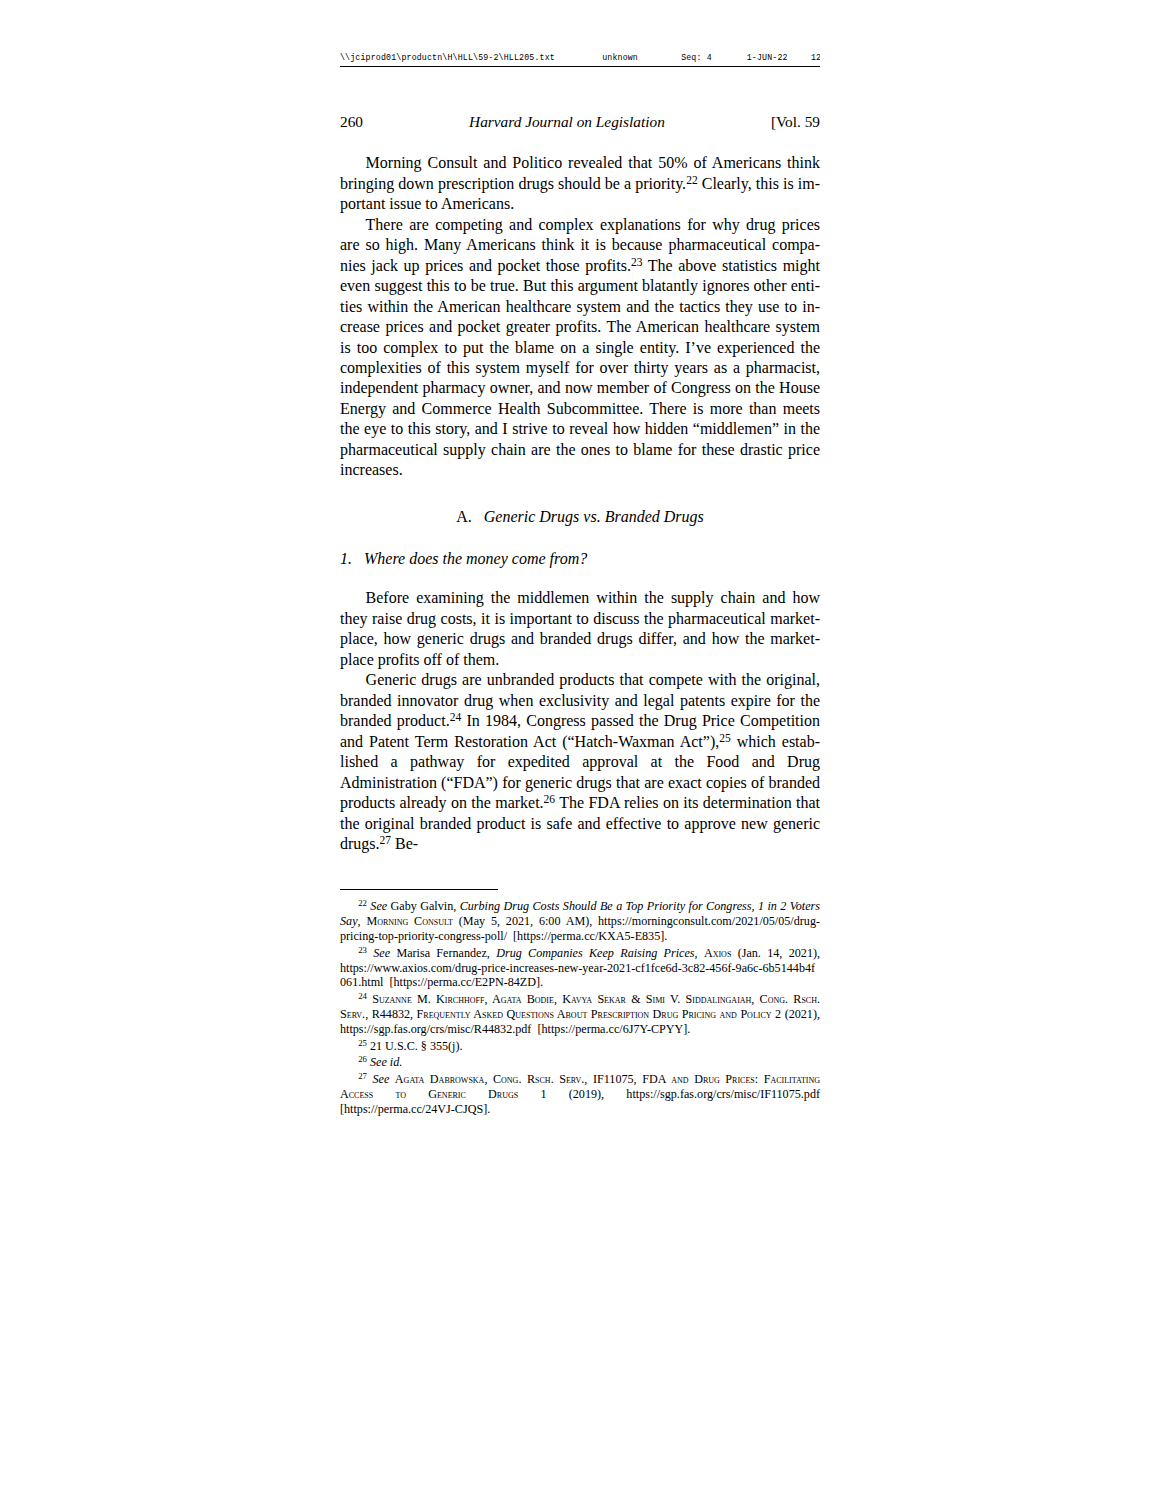\\jciprod01\productn\H\HLL\59-2\HLL205.txt unknown Seq: 4 1-JUN-22 12:53
260 Harvard Journal on Legislation [Vol. 59
Morning Consult and Politico revealed that 50% of Americans think bringing down prescription drugs should be a priority.22 Clearly, this is important issue to Americans.
There are competing and complex explanations for why drug prices are so high. Many Americans think it is because pharmaceutical companies jack up prices and pocket those profits.23 The above statistics might even suggest this to be true. But this argument blatantly ignores other entities within the American healthcare system and the tactics they use to increase prices and pocket greater profits. The American healthcare system is too complex to put the blame on a single entity. I’ve experienced the complexities of this system myself for over thirty years as a pharmacist, independent pharmacy owner, and now member of Congress on the House Energy and Commerce Health Subcommittee. There is more than meets the eye to this story, and I strive to reveal how hidden “middlemen” in the pharmaceutical supply chain are the ones to blame for these drastic price increases.
A. Generic Drugs vs. Branded Drugs
1. Where does the money come from?
Before examining the middlemen within the supply chain and how they raise drug costs, it is important to discuss the pharmaceutical marketplace, how generic drugs and branded drugs differ, and how the marketplace profits off of them.
Generic drugs are unbranded products that compete with the original, branded innovator drug when exclusivity and legal patents expire for the branded product.24 In 1984, Congress passed the Drug Price Competition and Patent Term Restoration Act (“Hatch-Waxman Act”),25 which established a pathway for expedited approval at the Food and Drug Administration (“FDA”) for generic drugs that are exact copies of branded products already on the market.26 The FDA relies on its determination that the original branded product is safe and effective to approve new generic drugs.27 Be-
22 See Gaby Galvin, Curbing Drug Costs Should Be a Top Priority for Congress, 1 in 2 Voters Say, Morning Consult (May 5, 2021, 6:00 AM), https://morningconsult.com/2021/05/05/drug-pricing-top-priority-congress-poll/ [https://perma.cc/KXA5-E835].
23 See Marisa Fernandez, Drug Companies Keep Raising Prices, Axios (Jan. 14, 2021), https://www.axios.com/drug-price-increases-new-year-2021-cf1fce6d-3c82-456f-9a6c-6b5144b4f061.html [https://perma.cc/E2PN-84ZD].
24 Suzanne M. Kirchhoff, Agata Bodie, Kavya Sekar & Simi V. Siddalingaiah, Cong. Rsch. Serv., R44832, Frequently Asked Questions About Prescription Drug Pricing and Policy 2 (2021), https://sgp.fas.org/crs/misc/R44832.pdf [https://perma.cc/6J7Y-CPYY].
25 21 U.S.C. § 355(j).
26 See id.
27 See Agata Dabrowska, Cong. Rsch. Serv., IF11075, FDA and Drug Prices: Facilitating Access to Generic Drugs 1 (2019), https://sgp.fas.org/crs/misc/IF11075.pdf [https://perma.cc/24VJ-CJQS].